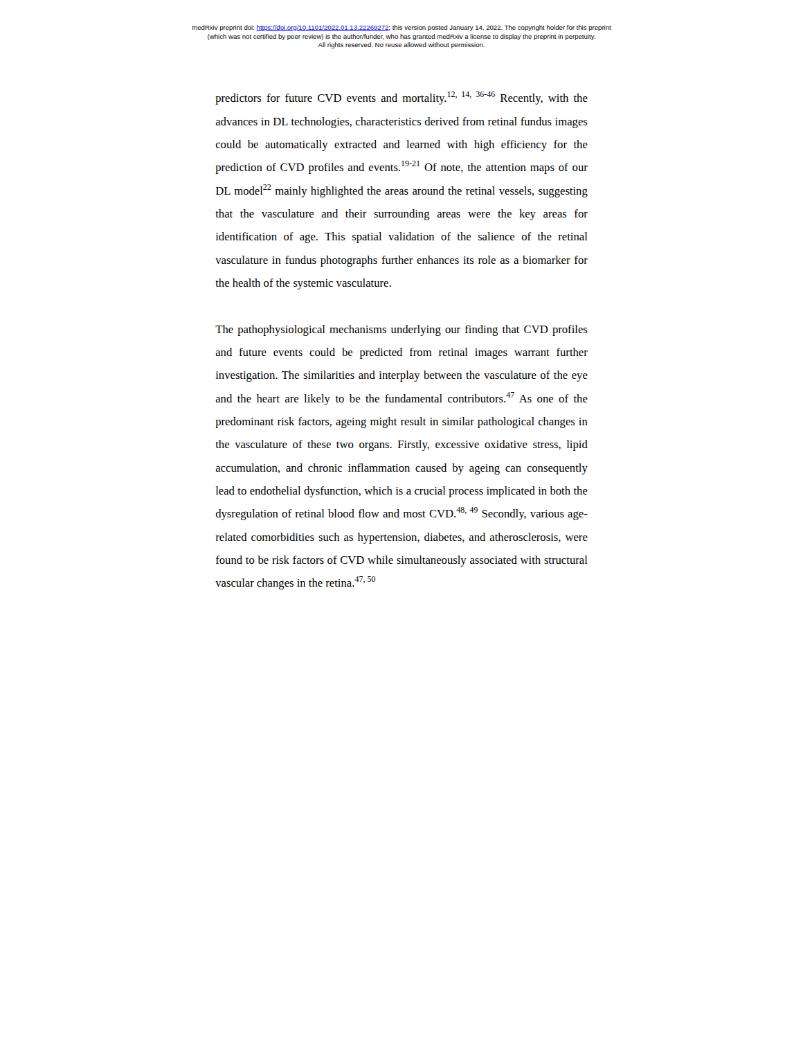medRxiv preprint doi: https://doi.org/10.1101/2022.01.13.22269272; this version posted January 14, 2022. The copyright holder for this preprint
(which was not certified by peer review) is the author/funder, who has granted medRxiv a license to display the preprint in perpetuity.
All rights reserved. No reuse allowed without permission.
predictors for future CVD events and mortality.12, 14, 36-46 Recently, with the advances in DL technologies, characteristics derived from retinal fundus images could be automatically extracted and learned with high efficiency for the prediction of CVD profiles and events.19-21 Of note, the attention maps of our DL model22 mainly highlighted the areas around the retinal vessels, suggesting that the vasculature and their surrounding areas were the key areas for identification of age. This spatial validation of the salience of the retinal vasculature in fundus photographs further enhances its role as a biomarker for the health of the systemic vasculature.
The pathophysiological mechanisms underlying our finding that CVD profiles and future events could be predicted from retinal images warrant further investigation. The similarities and interplay between the vasculature of the eye and the heart are likely to be the fundamental contributors.47 As one of the predominant risk factors, ageing might result in similar pathological changes in the vasculature of these two organs. Firstly, excessive oxidative stress, lipid accumulation, and chronic inflammation caused by ageing can consequently lead to endothelial dysfunction, which is a crucial process implicated in both the dysregulation of retinal blood flow and most CVD.48, 49 Secondly, various age-related comorbidities such as hypertension, diabetes, and atherosclerosis, were found to be risk factors of CVD while simultaneously associated with structural vascular changes in the retina.47, 50